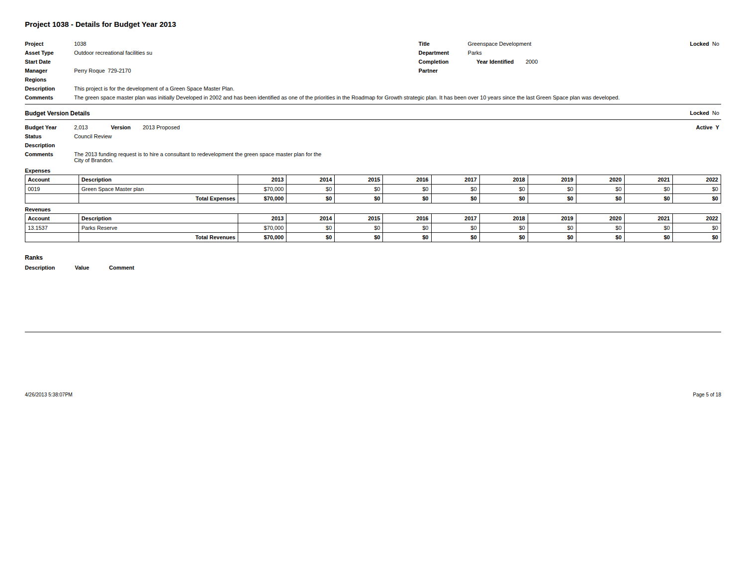Project 1038 - Details for Budget Year 2013
| Project | 1038 | Title | Greenspace Development | Locked No |
| Asset Type | Outdoor recreational facilities su | Department | Parks | |
| Start Date | | Completion | | Year Identified | 2000 | |
| Manager | Perry Roque 729-2170 | Partner | | |
| Regions | |
| Description | This project is for the development of a Green Space Master Plan. |
| Comments | The green space master plan was initially Developed in 2002 and has been identified as one of the priorities in the Roadmap for Growth strategic plan. It has been over 10 years since the last Green Space plan was developed. |
| Budget Version Details | Locked No |
| Budget Year | 2,013 | Version | 2013 Proposed | | Active Y |
| Status | Council Review |
| Description | |
| Comments | The 2013 funding request is to hire a consultant to redevelopment the green space master plan for the City of Brandon. |
Expenses
| Account | Description | 2013 | 2014 | 2015 | 2016 | 2017 | 2018 | 2019 | 2020 | 2021 | 2022 |
| --- | --- | --- | --- | --- | --- | --- | --- | --- | --- | --- | --- |
| 0019 | Green Space Master plan | $70,000 | $0 | $0 | $0 | $0 | $0 | $0 | $0 | $0 | $0 |
| | Total Expenses | $70,000 | $0 | $0 | $0 | $0 | $0 | $0 | $0 | $0 | $0 |
Revenues
| Account | Description | 2013 | 2014 | 2015 | 2016 | 2017 | 2018 | 2019 | 2020 | 2021 | 2022 |
| --- | --- | --- | --- | --- | --- | --- | --- | --- | --- | --- | --- |
| 13.1537 | Parks Reserve | $70,000 | $0 | $0 | $0 | $0 | $0 | $0 | $0 | $0 | $0 |
| | Total Revenues | $70,000 | $0 | $0 | $0 | $0 | $0 | $0 | $0 | $0 | $0 |
Ranks
| Description | Value | Comment |
4/26/2013 5:38:07PM
Page 5 of 18